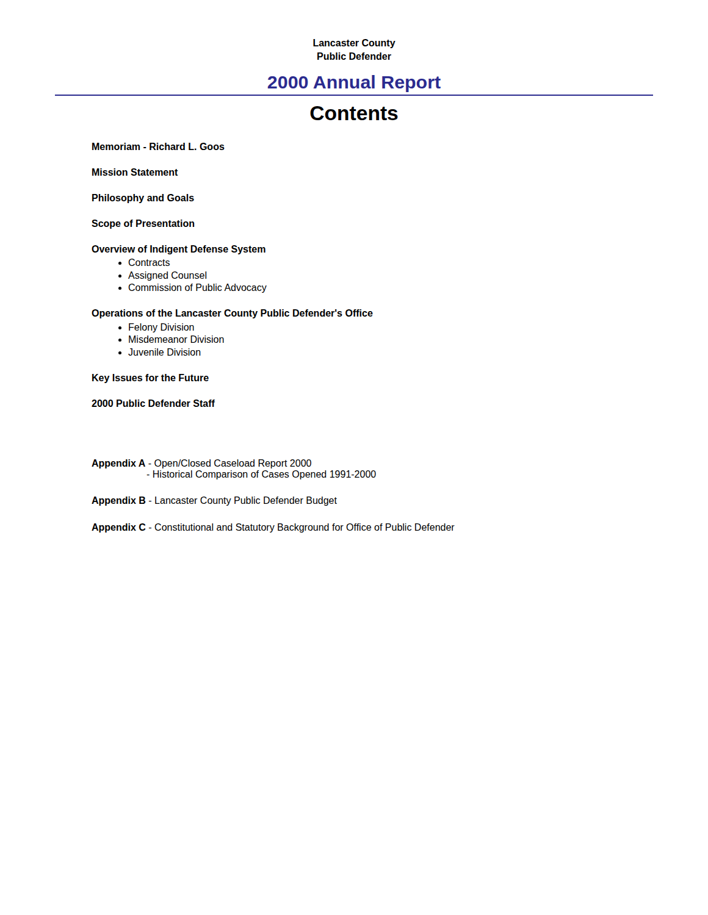Lancaster County
Public Defender
2000 Annual Report
Contents
Memoriam - Richard L. Goos
Mission Statement
Philosophy and Goals
Scope of Presentation
Overview of Indigent Defense System
Contracts
Assigned Counsel
Commission of Public Advocacy
Operations of the Lancaster County Public Defender's Office
Felony Division
Misdemeanor Division
Juvenile Division
Key Issues for the Future
2000 Public Defender Staff
Appendix A - Open/Closed Caseload Report 2000 - Historical Comparison of Cases Opened 1991-2000
Appendix B - Lancaster County Public Defender Budget
Appendix C - Constitutional and Statutory Background for Office of Public Defender